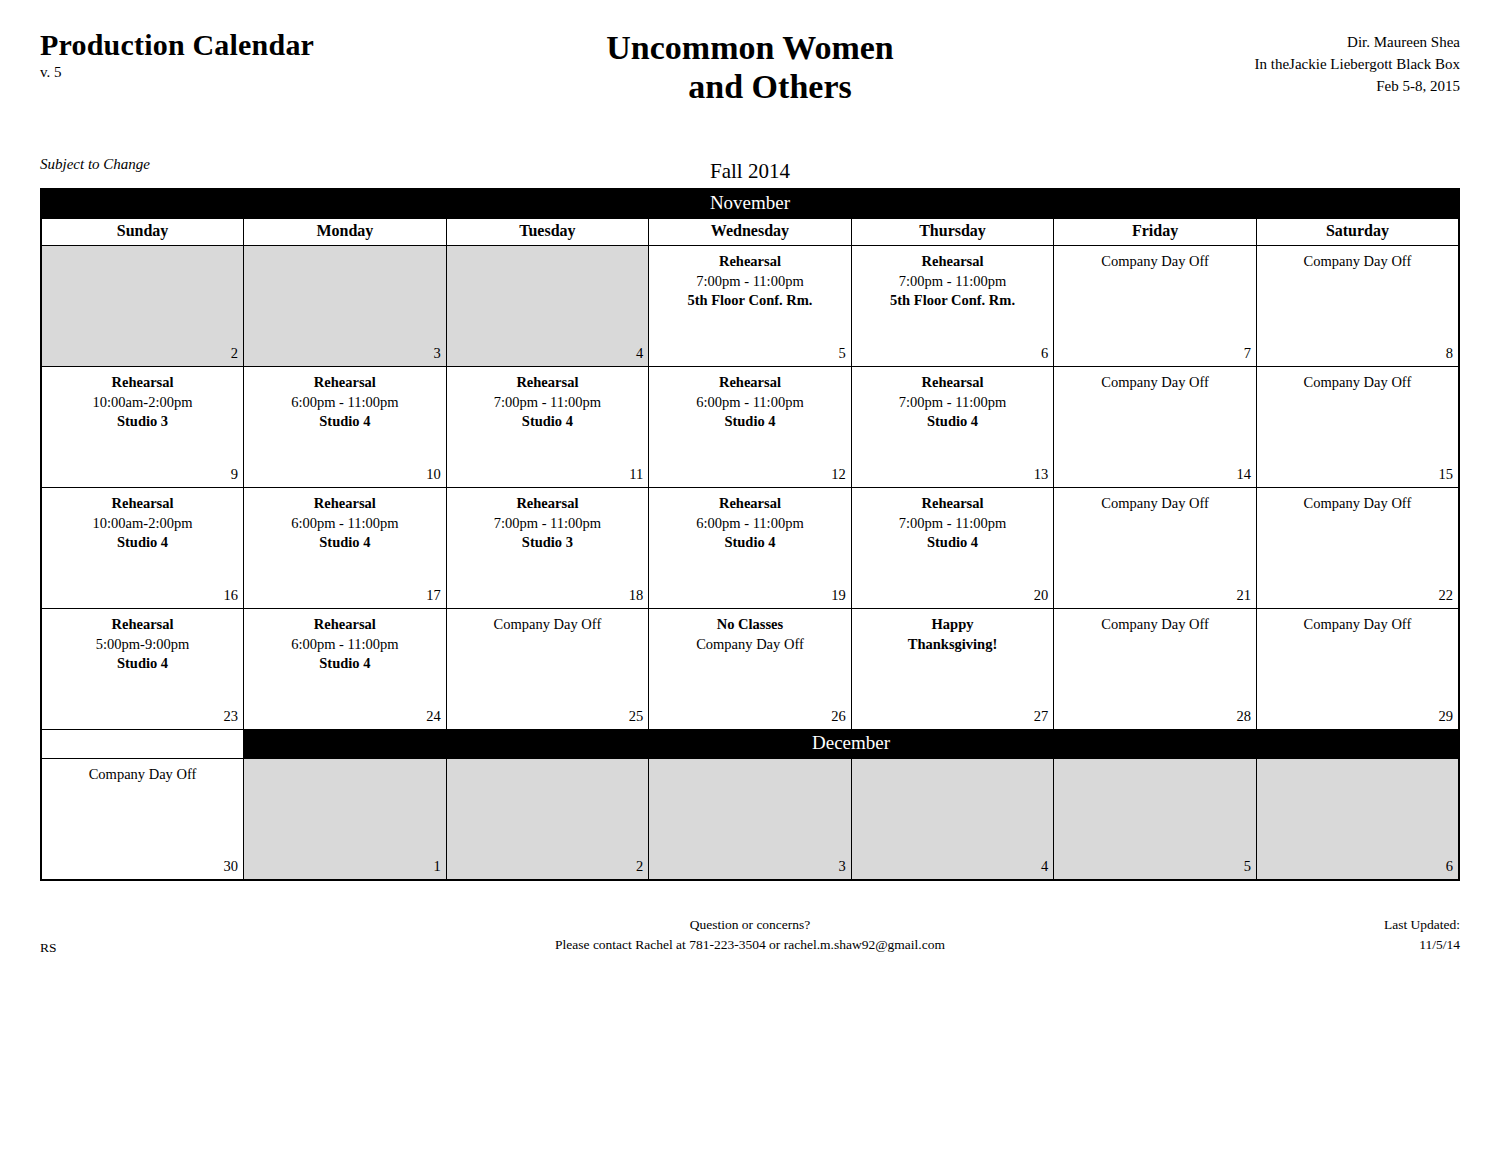Production Calendar
v. 5
Uncommon Women and Others
Dir. Maureen Shea
In theJackie Liebergott Black Box
Feb 5-8, 2015
Subject to Change
Fall 2014
| November |
| Sunday | Monday | Tuesday | Wednesday | Thursday | Friday | Saturday |
| 2 | 3 | 4 | Rehearsal 7:00pm - 11:00pm 5th Floor Conf. Rm. 5 | Rehearsal 7:00pm - 11:00pm 5th Floor Conf. Rm. 6 | Company Day Off 7 | Company Day Off 8 |
| Rehearsal 10:00am-2:00pm Studio 3 9 | Rehearsal 6:00pm - 11:00pm Studio 4 10 | Rehearsal 7:00pm - 11:00pm Studio 4 11 | Rehearsal 6:00pm - 11:00pm Studio 4 12 | Rehearsal 7:00pm - 11:00pm Studio 4 13 | Company Day Off 14 | Company Day Off 15 |
| Rehearsal 10:00am-2:00pm Studio 4 16 | Rehearsal 6:00pm - 11:00pm Studio 4 17 | Rehearsal 7:00pm - 11:00pm Studio 3 18 | Rehearsal 6:00pm - 11:00pm Studio 4 19 | Rehearsal 7:00pm - 11:00pm Studio 4 20 | Company Day Off 21 | Company Day Off 22 |
| Rehearsal 5:00pm-9:00pm Studio 4 23 | Rehearsal 6:00pm - 11:00pm Studio 4 24 | Company Day Off 25 | No Classes Company Day Off 26 | Happy Thanksgiving! 27 | Company Day Off 28 | Company Day Off 29 |
| | December |
| Company Day Off 30 | 1 | 2 | 3 | 4 | 5 | 6 |
RS
Question or concerns?
Please contact Rachel at 781-223-3504 or rachel.m.shaw92@gmail.com
Last Updated:
11/5/14